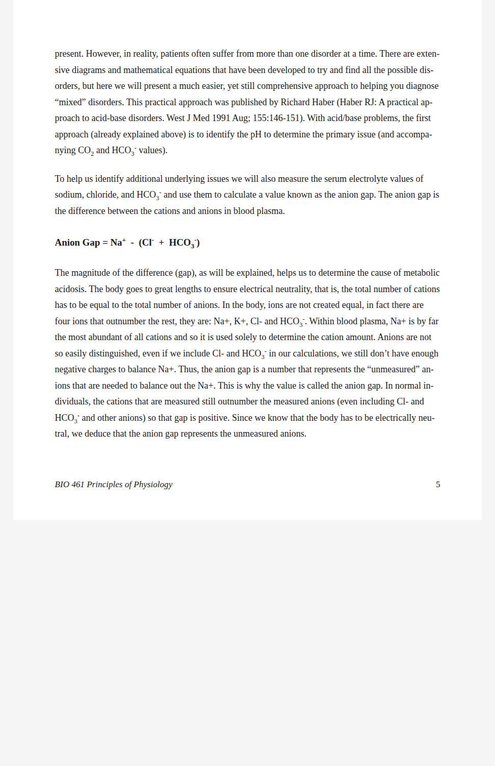present. However, in reality, patients often suffer from more than one disorder at a time. There are extensive diagrams and mathematical equations that have been developed to try and find all the possible disorders, but here we will present a much easier, yet still comprehensive approach to helping you diagnose “mixed” disorders. This practical approach was published by Richard Haber (Haber RJ: A practical approach to acid-base disorders. West J Med 1991 Aug; 155:146-151). With acid/base problems, the first approach (already explained above) is to identify the pH to determine the primary issue (and accompanying CO2 and HCO3- values).
To help us identify additional underlying issues we will also measure the serum electrolyte values of sodium, chloride, and HCO3- and use them to calculate a value known as the anion gap. The anion gap is the difference between the cations and anions in blood plasma.
Anion Gap = Na+ - (Cl- + HCO3-)
The magnitude of the difference (gap), as will be explained, helps us to determine the cause of metabolic acidosis. The body goes to great lengths to ensure electrical neutrality, that is, the total number of cations has to be equal to the total number of anions. In the body, ions are not created equal, in fact there are four ions that outnumber the rest, they are: Na+, K+, Cl- and HCO3-. Within blood plasma, Na+ is by far the most abundant of all cations and so it is used solely to determine the cation amount. Anions are not so easily distinguished, even if we include Cl- and HCO3- in our calculations, we still don’t have enough negative charges to balance Na+. Thus, the anion gap is a number that represents the “unmeasured” anions that are needed to balance out the Na+. This is why the value is called the anion gap. In normal individuals, the cations that are measured still outnumber the measured anions (even including Cl- and HCO3- and other anions) so that gap is positive. Since we know that the body has to be electrically neutral, we deduce that the anion gap represents the unmeasured anions.
BIO 461 Principles of Physiology 5